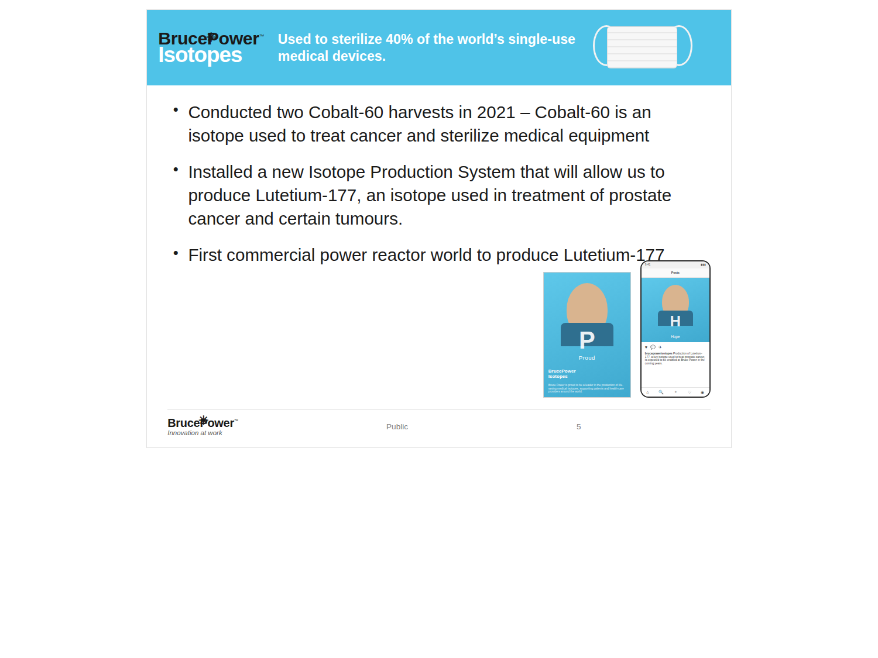Bruce Power™
Isotopes
Used to sterilize 40% of the world’s single-use medical devices.
Conducted two Cobalt-60 harvests in 2021 – Cobalt-60 is an isotope used to treat cancer and sterilize medical equipment
Installed a new Isotope Production System that will allow us to produce Lutetium-177, an isotope used in treatment of prostate cancer and certain tumours.
First commercial power reactor world to produce Lutetium-177
P
Proud
BrucePower
Isotopes
Bruce Power is proud to be a leader in the production of life-saving medical isotopes, supporting patients and health-care providers around the world.
9:41▮▮▮
Posts
H
Hope
♥💬✈
brucepowerisotopes Production of Lutetium-177, a key isotope used to treat prostate cancer, is expected to be enabled at Bruce Power in the coming years.
⌂🔍＋♡◉
Bruce Power™
Innovation at work
Public 5